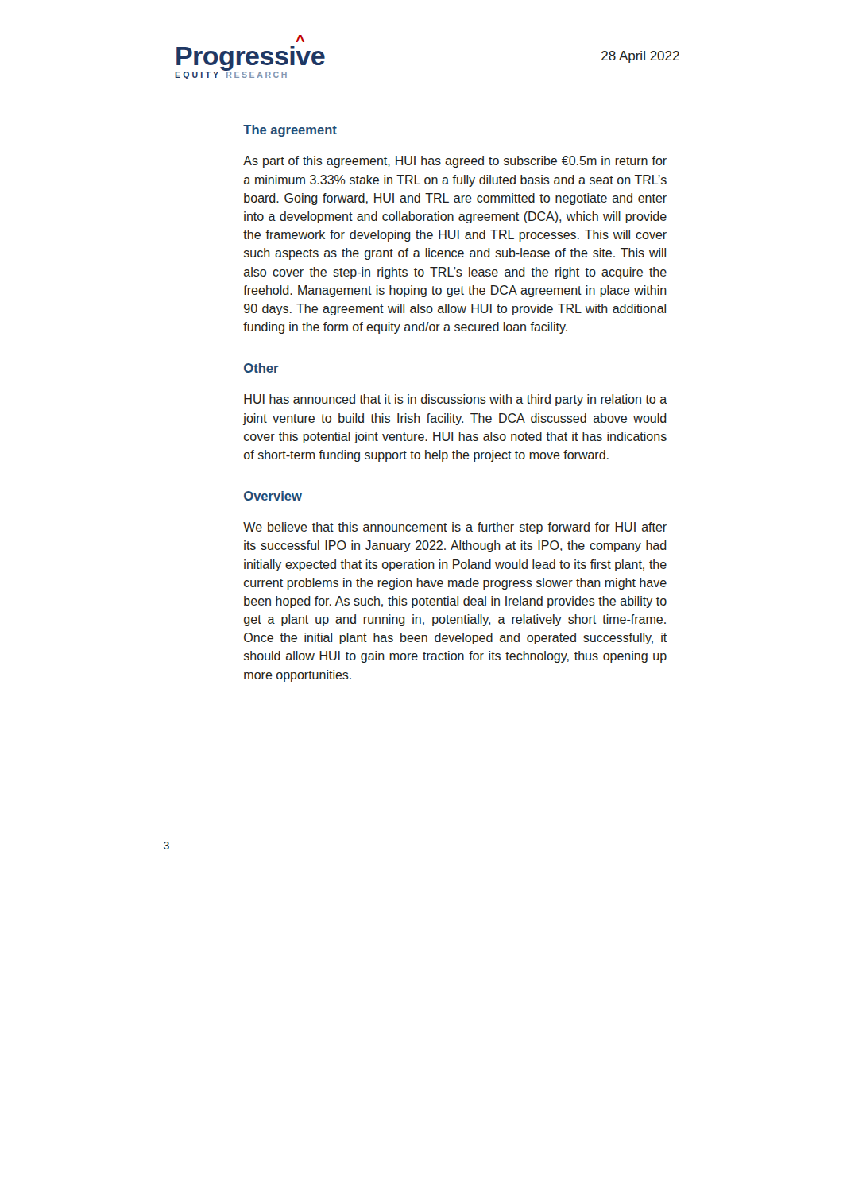Progressive^
EQUITY RESEARCH
28 April 2022
The agreement
As part of this agreement, HUI has agreed to subscribe €0.5m in return for a minimum 3.33% stake in TRL on a fully diluted basis and a seat on TRL’s board. Going forward, HUI and TRL are committed to negotiate and enter into a development and collaboration agreement (DCA), which will provide the framework for developing the HUI and TRL processes. This will cover such aspects as the grant of a licence and sub-lease of the site. This will also cover the step-in rights to TRL’s lease and the right to acquire the freehold. Management is hoping to get the DCA agreement in place within 90 days. The agreement will also allow HUI to provide TRL with additional funding in the form of equity and/or a secured loan facility.
Other
HUI has announced that it is in discussions with a third party in relation to a joint venture to build this Irish facility. The DCA discussed above would cover this potential joint venture. HUI has also noted that it has indications of short-term funding support to help the project to move forward.
Overview
We believe that this announcement is a further step forward for HUI after its successful IPO in January 2022. Although at its IPO, the company had initially expected that its operation in Poland would lead to its first plant, the current problems in the region have made progress slower than might have been hoped for. As such, this potential deal in Ireland provides the ability to get a plant up and running in, potentially, a relatively short time-frame. Once the initial plant has been developed and operated successfully, it should allow HUI to gain more traction for its technology, thus opening up more opportunities.
3